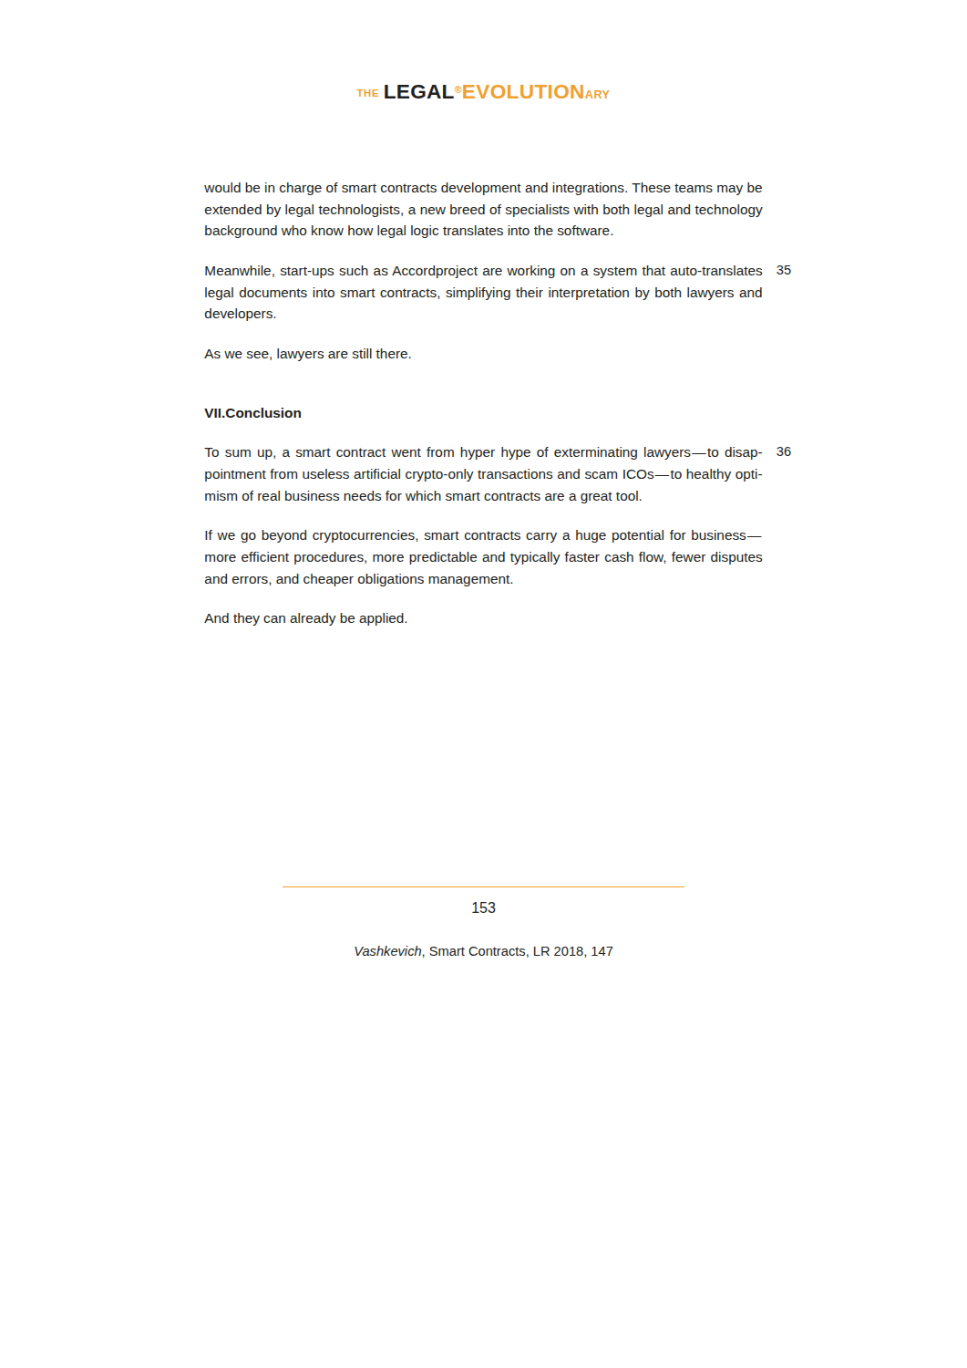THE LEGAL®EVOLUTION ARY
would be in charge of smart contracts development and integrations. These teams may be extended by legal technologists, a new breed of specialists with both legal and technology background who know how legal logic translates into the software.
35 Meanwhile, start-ups such as Accordproject are working on a system that auto-translates legal documents into smart contracts, simplifying their interpretation by both lawyers and developers.
As we see, lawyers are still there.
VII.Conclusion
36 To sum up, a smart contract went from hyper hype of exterminating lawyers — to disappointment from useless artificial crypto-only transactions and scam ICOs — to healthy optimism of real business needs for which smart contracts are a great tool.
If we go beyond cryptocurrencies, smart contracts carry a huge potential for business — more efficient procedures, more predictable and typically faster cash flow, fewer disputes and errors, and cheaper obligations management.
And they can already be applied.
153
Vashkevich, Smart Contracts, LR 2018, 147